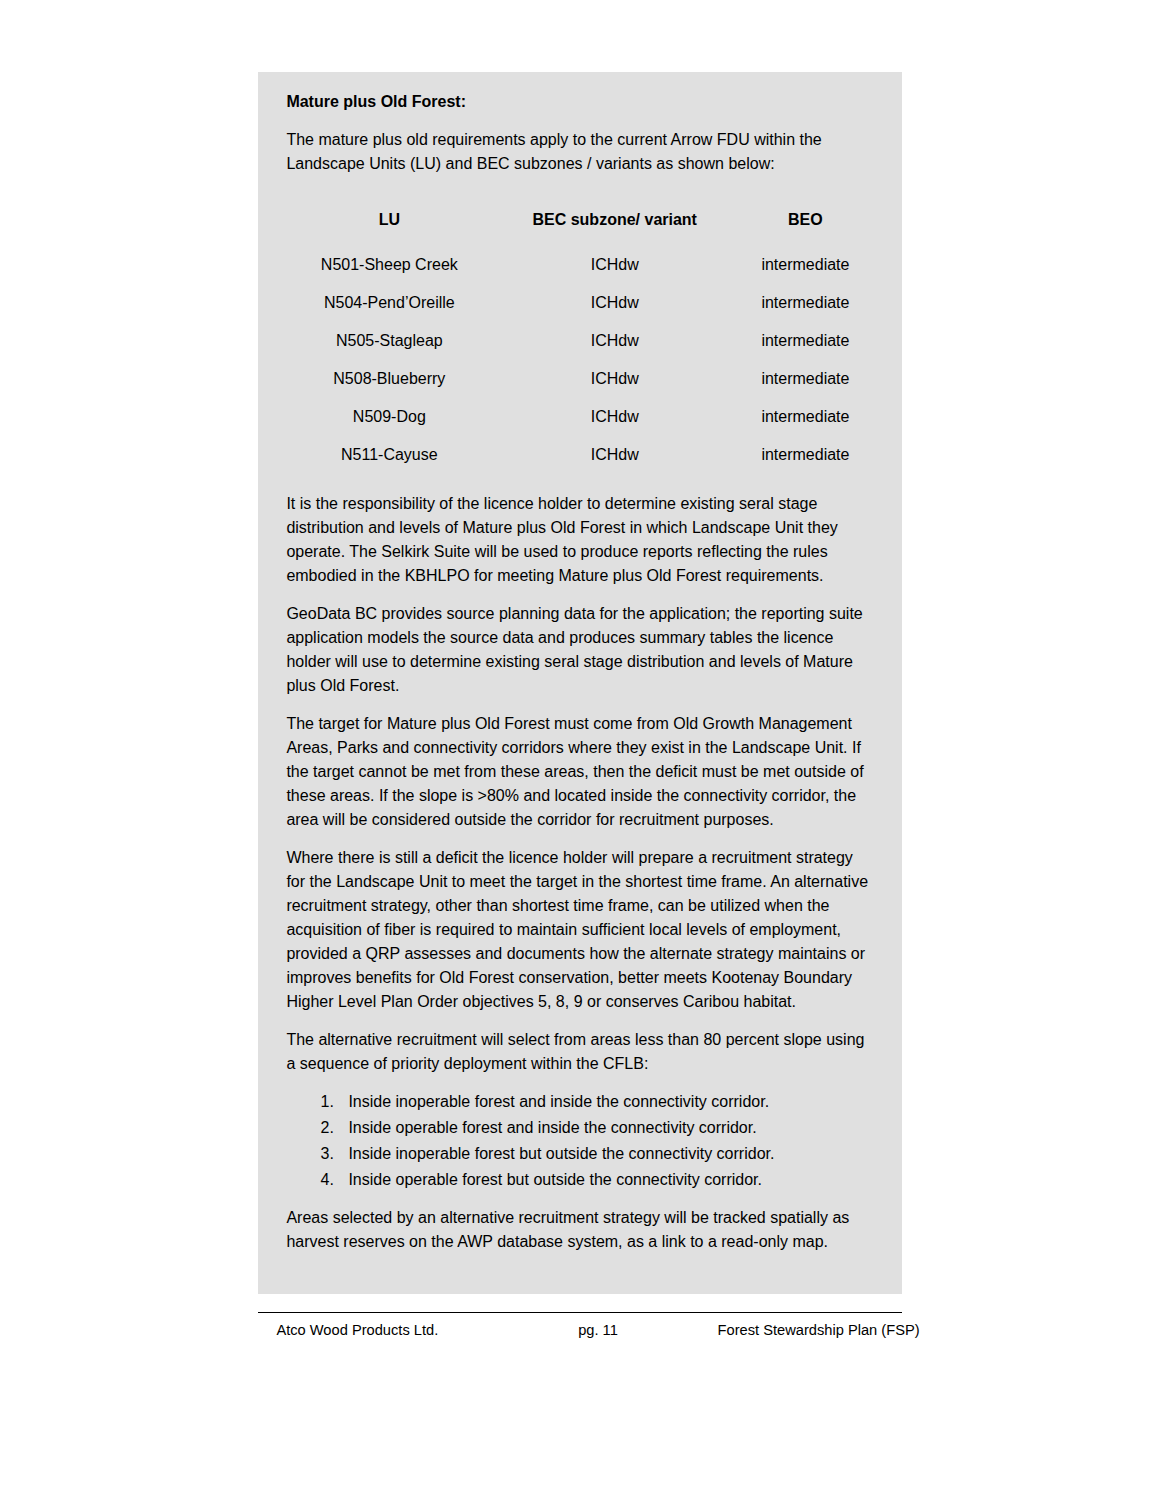Mature plus Old Forest:
The mature plus old requirements apply to the current Arrow FDU within the Landscape Units (LU) and BEC subzones / variants as shown below:
| LU | BEC subzone/ variant | BEO |
| --- | --- | --- |
| N501-Sheep Creek | ICHdw | intermediate |
| N504-Pend’Oreille | ICHdw | intermediate |
| N505-Stagleap | ICHdw | intermediate |
| N508-Blueberry | ICHdw | intermediate |
| N509-Dog | ICHdw | intermediate |
| N511-Cayuse | ICHdw | intermediate |
It is the responsibility of the licence holder to determine existing seral stage distribution and levels of Mature plus Old Forest in which Landscape Unit they operate. The Selkirk Suite will be used to produce reports reflecting the rules embodied in the KBHLPO for meeting Mature plus Old Forest requirements.
GeoData BC provides source planning data for the application; the reporting suite application models the source data and produces summary tables the licence holder will use to determine existing seral stage distribution and levels of Mature plus Old Forest.
The target for Mature plus Old Forest must come from Old Growth Management Areas, Parks and connectivity corridors where they exist in the Landscape Unit. If the target cannot be met from these areas, then the deficit must be met outside of these areas. If the slope is >80% and located inside the connectivity corridor, the area will be considered outside the corridor for recruitment purposes.
Where there is still a deficit the licence holder will prepare a recruitment strategy for the Landscape Unit to meet the target in the shortest time frame. An alternative recruitment strategy, other than shortest time frame, can be utilized when the acquisition of fiber is required to maintain sufficient local levels of employment, provided a QRP assesses and documents how the alternate strategy maintains or improves benefits for Old Forest conservation, better meets Kootenay Boundary Higher Level Plan Order objectives 5, 8, 9 or conserves Caribou habitat.
The alternative recruitment will select from areas less than 80 percent slope using a sequence of priority deployment within the CFLB:
Inside inoperable forest and inside the connectivity corridor.
Inside operable forest and inside the connectivity corridor.
Inside inoperable forest but outside the connectivity corridor.
Inside operable forest but outside the connectivity corridor.
Areas selected by an alternative recruitment strategy will be tracked spatially as harvest reserves on the AWP database system, as a link to a read-only map.
Atco Wood Products Ltd.
pg. 11
Forest Stewardship Plan (FSP)